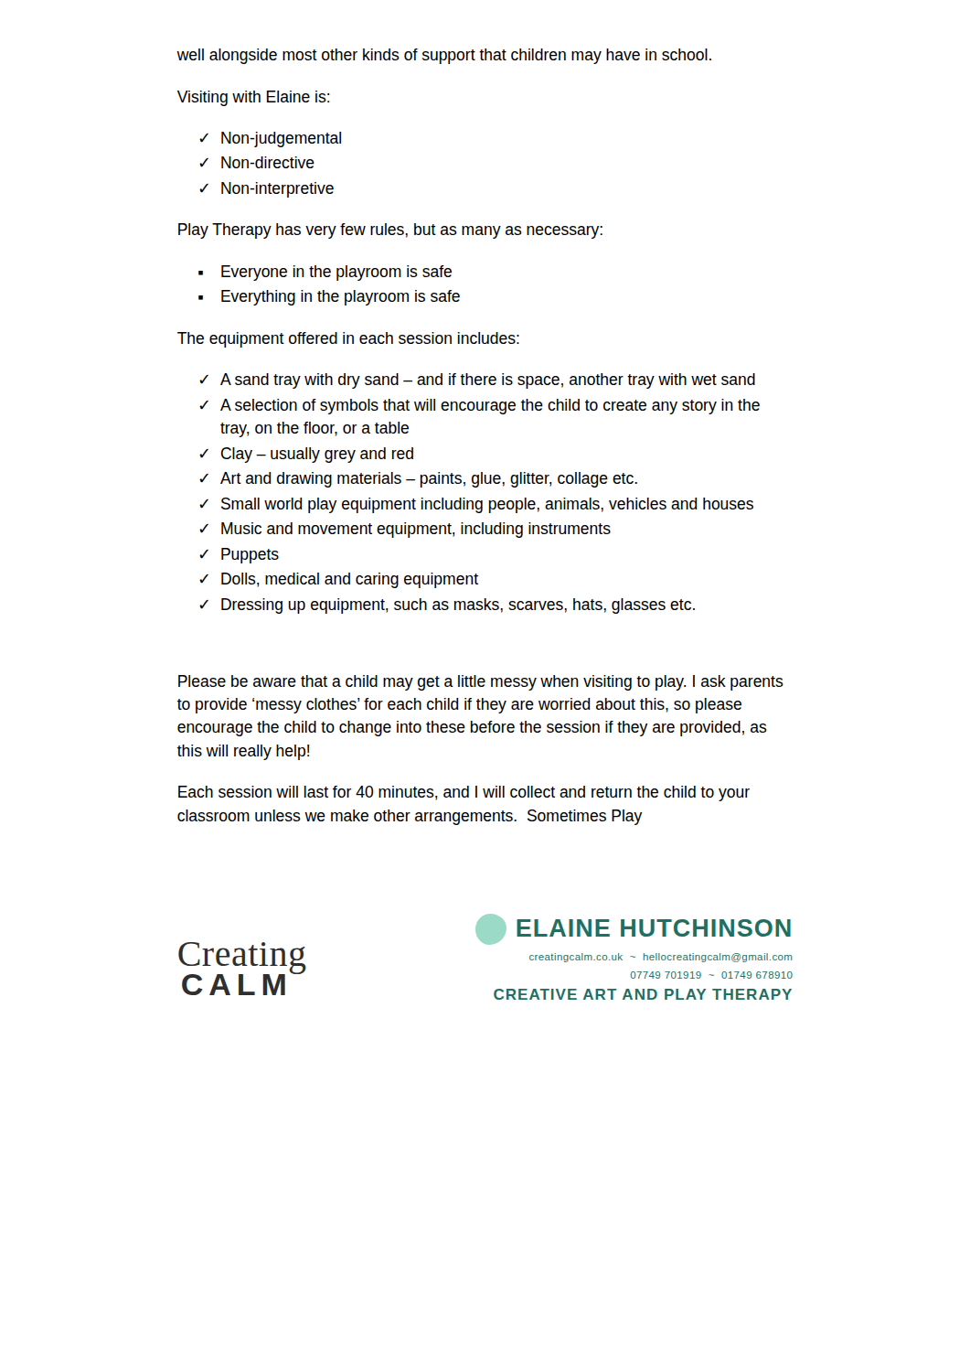well alongside most other kinds of support that children may have in school.
Visiting with Elaine is:
Non-judgemental
Non-directive
Non-interpretive
Play Therapy has very few rules, but as many as necessary:
Everyone in the playroom is safe
Everything in the playroom is safe
The equipment offered in each session includes:
A sand tray with dry sand – and if there is space, another tray with wet sand
A selection of symbols that will encourage the child to create any story in the tray, on the floor, or a table
Clay – usually grey and red
Art and drawing materials – paints, glue, glitter, collage etc.
Small world play equipment including people, animals, vehicles and houses
Music and movement equipment, including instruments
Puppets
Dolls, medical and caring equipment
Dressing up equipment, such as masks, scarves, hats, glasses etc.
Please be aware that a child may get a little messy when visiting to play. I ask parents to provide ‘messy clothes’ for each child if they are worried about this, so please encourage the child to change into these before the session if they are provided, as this will really help!
Each session will last for 40 minutes, and I will collect and return the child to your classroom unless we make other arrangements. Sometimes Play
Creating CALM
ELAINE HUTCHINSON
creatingcalm.co.uk ~ hellocreatingcalm@gmail.com
07749 701919 ~ 01749 678910
CREATIVE ART AND PLAY THERAPY